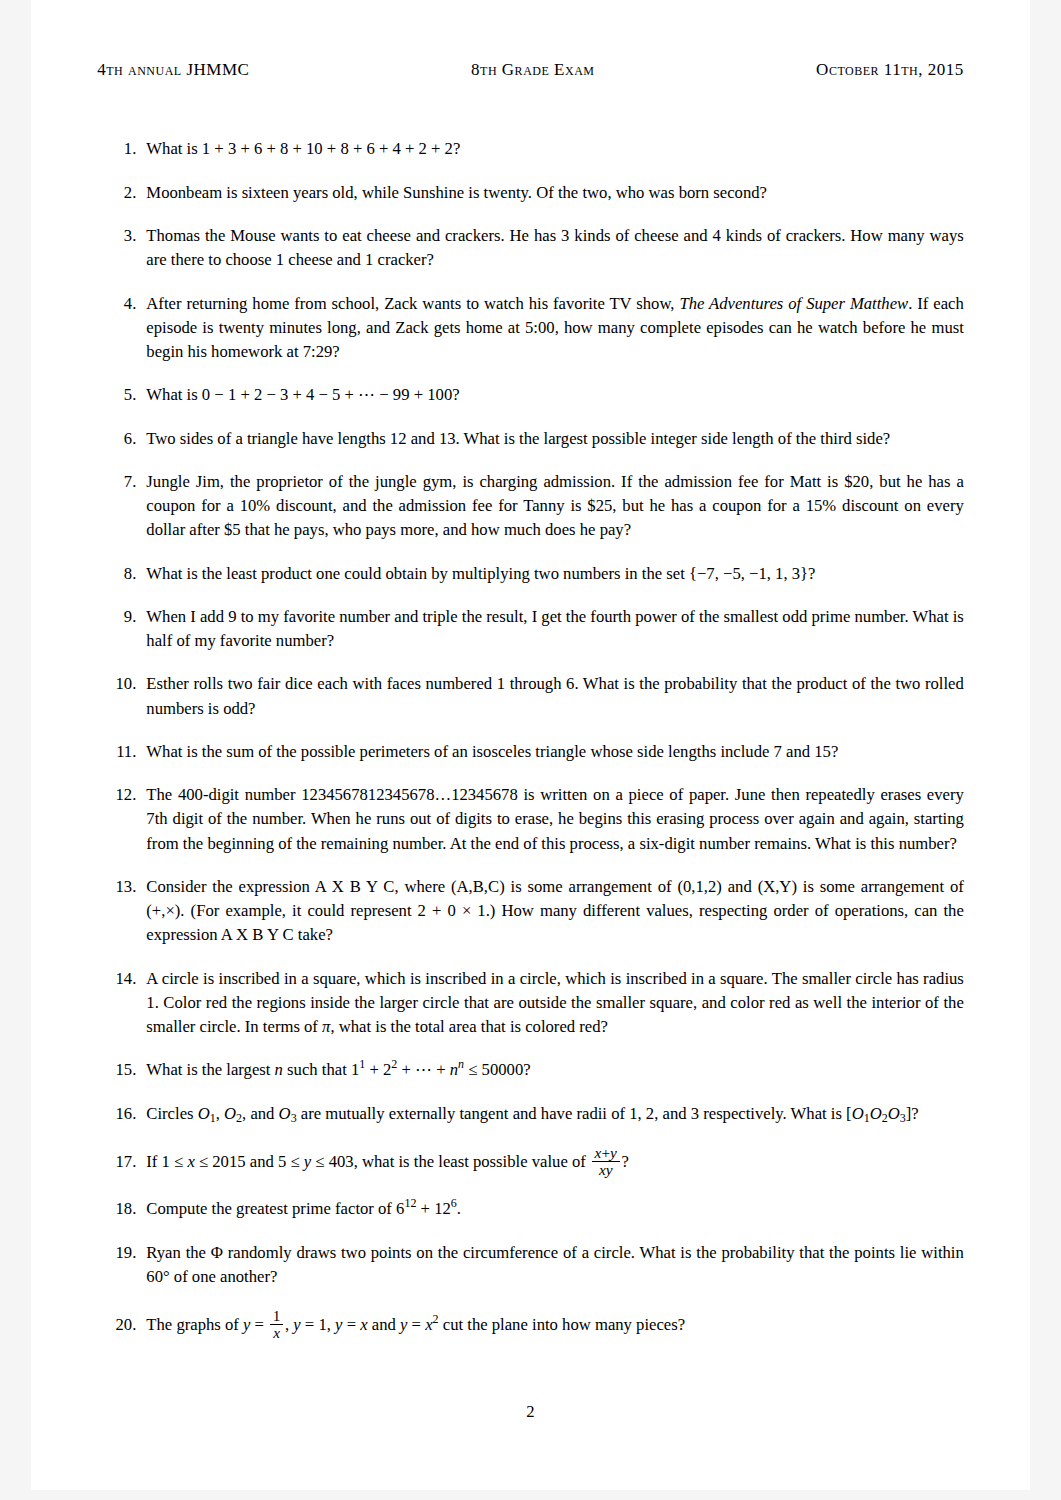4th annual JHMMC
8th Grade Exam
October 11th, 2015
What is 1 + 3 + 6 + 8 + 10 + 8 + 6 + 4 + 2 + 2?
Moonbeam is sixteen years old, while Sunshine is twenty. Of the two, who was born second?
Thomas the Mouse wants to eat cheese and crackers. He has 3 kinds of cheese and 4 kinds of crackers. How many ways are there to choose 1 cheese and 1 cracker?
After returning home from school, Zack wants to watch his favorite TV show, The Adventures of Super Matthew. If each episode is twenty minutes long, and Zack gets home at 5:00, how many complete episodes can he watch before he must begin his homework at 7:29?
What is 0 − 1 + 2 − 3 + 4 − 5 + ⋯ − 99 + 100?
Two sides of a triangle have lengths 12 and 13. What is the largest possible integer side length of the third side?
Jungle Jim, the proprietor of the jungle gym, is charging admission. If the admission fee for Matt is $20, but he has a coupon for a 10% discount, and the admission fee for Tanny is $25, but he has a coupon for a 15% discount on every dollar after $5 that he pays, who pays more, and how much does he pay?
What is the least product one could obtain by multiplying two numbers in the set {−7, −5, −1, 1, 3}?
When I add 9 to my favorite number and triple the result, I get the fourth power of the smallest odd prime number. What is half of my favorite number?
Esther rolls two fair dice each with faces numbered 1 through 6. What is the probability that the product of the two rolled numbers is odd?
What is the sum of the possible perimeters of an isosceles triangle whose side lengths include 7 and 15?
The 400-digit number 1234567812345678…12345678 is written on a piece of paper. June then repeatedly erases every 7th digit of the number. When he runs out of digits to erase, he begins this erasing process over again and again, starting from the beginning of the remaining number. At the end of this process, a six-digit number remains. What is this number?
Consider the expression A X B Y C, where (A,B,C) is some arrangement of (0,1,2) and (X,Y) is some arrangement of (+,×). (For example, it could represent 2 + 0 × 1.) How many different values, respecting order of operations, can the expression A X B Y C take?
A circle is inscribed in a square, which is inscribed in a circle, which is inscribed in a square. The smaller circle has radius 1. Color red the regions inside the larger circle that are outside the smaller square, and color red as well the interior of the smaller circle. In terms of π, what is the total area that is colored red?
What is the largest n such that 11 + 22 + ⋯ + nn ≤ 50000?
Circles O1, O2, and O3 are mutually externally tangent and have radii of 1, 2, and 3 respectively. What is [O1O2O3]?
If 1 ≤ x ≤ 2015 and 5 ≤ y ≤ 403, what is the least possible value of x+y xy?
Compute the greatest prime factor of 612 + 126.
Ryan the Φ randomly draws two points on the circumference of a circle. What is the probability that the points lie within 60° of one another?
The graphs of y = 1 x, y = 1, y = x and y = x2 cut the plane into how many pieces?
2